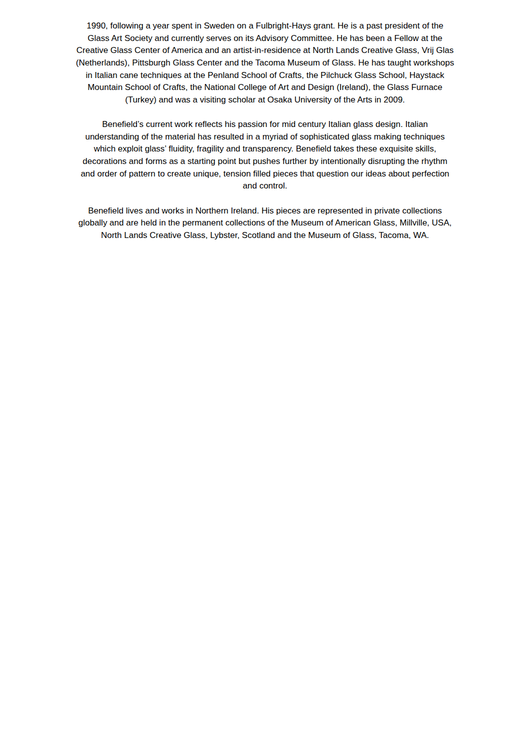1990, following a year spent in Sweden on a Fulbright-Hays grant. He is a past president of the Glass Art Society and currently serves on its Advisory Committee. He has been a Fellow at the Creative Glass Center of America and an artist-in-residence at North Lands Creative Glass, Vrij Glas (Netherlands), Pittsburgh Glass Center and the Tacoma Museum of Glass. He has taught workshops in Italian cane techniques at the Penland School of Crafts, the Pilchuck Glass School, Haystack Mountain School of Crafts, the National College of Art and Design (Ireland), the Glass Furnace (Turkey) and was a visiting scholar at Osaka University of the Arts in 2009.
Benefield’s current work reflects his passion for mid century Italian glass design. Italian understanding of the material has resulted in a myriad of sophisticated glass making techniques which exploit glass’ fluidity, fragility and transparency. Benefield takes these exquisite skills, decorations and forms as a starting point but pushes further by intentionally disrupting the rhythm and order of pattern to create unique, tension filled pieces that question our ideas about perfection and control.
Benefield lives and works in Northern Ireland. His pieces are represented in private collections globally and are held in the permanent collections of the Museum of American Glass, Millville, USA, North Lands Creative Glass, Lybster, Scotland and the Museum of Glass, Tacoma, WA.